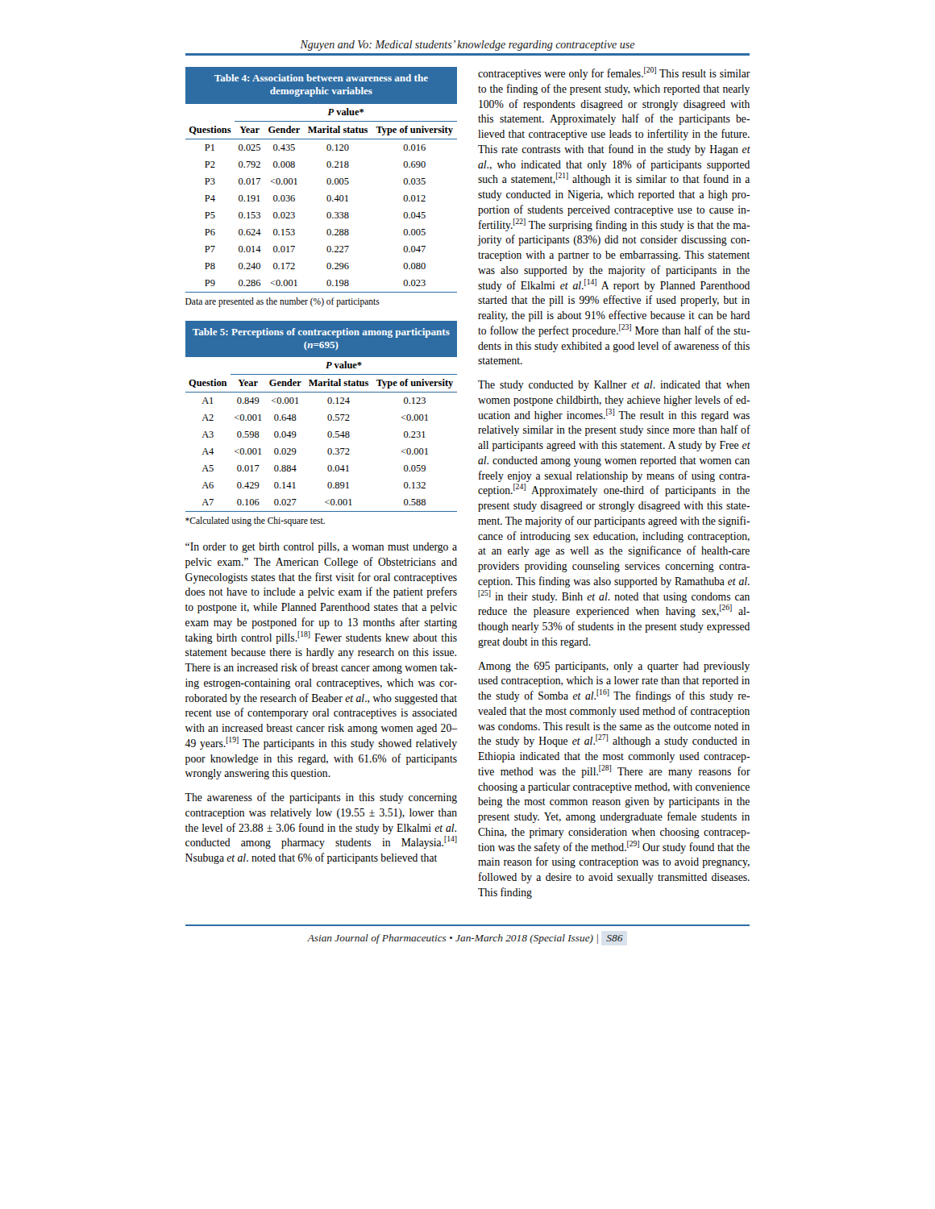Nguyen and Vo: Medical students’ knowledge regarding contraceptive use
Table 4: Association between awareness and the demographic variables
| Questions | P value* |
| --- | --- |
| Year | Gender | Marital status | Type of university |
| P1 | 0.025 | 0.435 | 0.120 | 0.016 |
| P2 | 0.792 | 0.008 | 0.218 | 0.690 |
| P3 | 0.017 | <0.001 | 0.005 | 0.035 |
| P4 | 0.191 | 0.036 | 0.401 | 0.012 |
| P5 | 0.153 | 0.023 | 0.338 | 0.045 |
| P6 | 0.624 | 0.153 | 0.288 | 0.005 |
| P7 | 0.014 | 0.017 | 0.227 | 0.047 |
| P8 | 0.240 | 0.172 | 0.296 | 0.080 |
| P9 | 0.286 | <0.001 | 0.198 | 0.023 |
Data are presented as the number (%) of participants
Table 5: Perceptions of contraception among participants ( n =695)
| Question | P value* |
| --- | --- |
| Year | Gender | Marital status | Type of university |
| A1 | 0.849 | <0.001 | 0.124 | 0.123 |
| A2 | <0.001 | 0.648 | 0.572 | <0.001 |
| A3 | 0.598 | 0.049 | 0.548 | 0.231 |
| A4 | <0.001 | 0.029 | 0.372 | <0.001 |
| A5 | 0.017 | 0.884 | 0.041 | 0.059 |
| A6 | 0.429 | 0.141 | 0.891 | 0.132 |
| A7 | 0.106 | 0.027 | <0.001 | 0.588 |
*Calculated using the Chi-square test.
“In order to get birth control pills, a woman must undergo a pelvic exam.” The American College of Obstetricians and Gynecologists states that the first visit for oral contraceptives does not have to include a pelvic exam if the patient prefers to postpone it, while Planned Parenthood states that a pelvic exam may be postponed for up to 13 months after starting taking birth control pills.[18] Fewer students knew about this statement because there is hardly any research on this issue. There is an increased risk of breast cancer among women taking estrogen-containing oral contraceptives, which was corroborated by the research of Beaber et al., who suggested that recent use of contemporary oral contraceptives is associated with an increased breast cancer risk among women aged 20–49 years.[19] The participants in this study showed relatively poor knowledge in this regard, with 61.6% of participants wrongly answering this question.
The awareness of the participants in this study concerning contraception was relatively low (19.55 ± 3.51), lower than the level of 23.88 ± 3.06 found in the study by Elkalmi et al. conducted among pharmacy students in Malaysia.[14] Nsubuga et al. noted that 6% of participants believed that
contraceptives were only for females.[20] This result is similar to the finding of the present study, which reported that nearly 100% of respondents disagreed or strongly disagreed with this statement. Approximately half of the participants believed that contraceptive use leads to infertility in the future. This rate contrasts with that found in the study by Hagan et al., who indicated that only 18% of participants supported such a statement,[21] although it is similar to that found in a study conducted in Nigeria, which reported that a high proportion of students perceived contraceptive use to cause infertility.[22] The surprising finding in this study is that the majority of participants (83%) did not consider discussing contraception with a partner to be embarrassing. This statement was also supported by the majority of participants in the study of Elkalmi et al.[14] A report by Planned Parenthood started that the pill is 99% effective if used properly, but in reality, the pill is about 91% effective because it can be hard to follow the perfect procedure.[23] More than half of the students in this study exhibited a good level of awareness of this statement.
The study conducted by Kallner et al. indicated that when women postpone childbirth, they achieve higher levels of education and higher incomes.[3] The result in this regard was relatively similar in the present study since more than half of all participants agreed with this statement. A study by Free et al. conducted among young women reported that women can freely enjoy a sexual relationship by means of using contraception.[24] Approximately one-third of participants in the present study disagreed or strongly disagreed with this statement. The majority of our participants agreed with the significance of introducing sex education, including contraception, at an early age as well as the significance of health-care providers providing counseling services concerning contraception. This finding was also supported by Ramathuba et al.[25] in their study. Binh et al. noted that using condoms can reduce the pleasure experienced when having sex,[26] although nearly 53% of students in the present study expressed great doubt in this regard.
Among the 695 participants, only a quarter had previously used contraception, which is a lower rate than that reported in the study of Somba et al.[16] The findings of this study revealed that the most commonly used method of contraception was condoms. This result is the same as the outcome noted in the study by Hoque et al.[27] although a study conducted in Ethiopia indicated that the most commonly used contraceptive method was the pill.[28] There are many reasons for choosing a particular contraceptive method, with convenience being the most common reason given by participants in the present study. Yet, among undergraduate female students in China, the primary consideration when choosing contraception was the safety of the method.[29] Our study found that the main reason for using contraception was to avoid pregnancy, followed by a desire to avoid sexually transmitted diseases. This finding
Asian Journal of Pharmaceutics • Jan-March 2018 (Special Issue) | S86